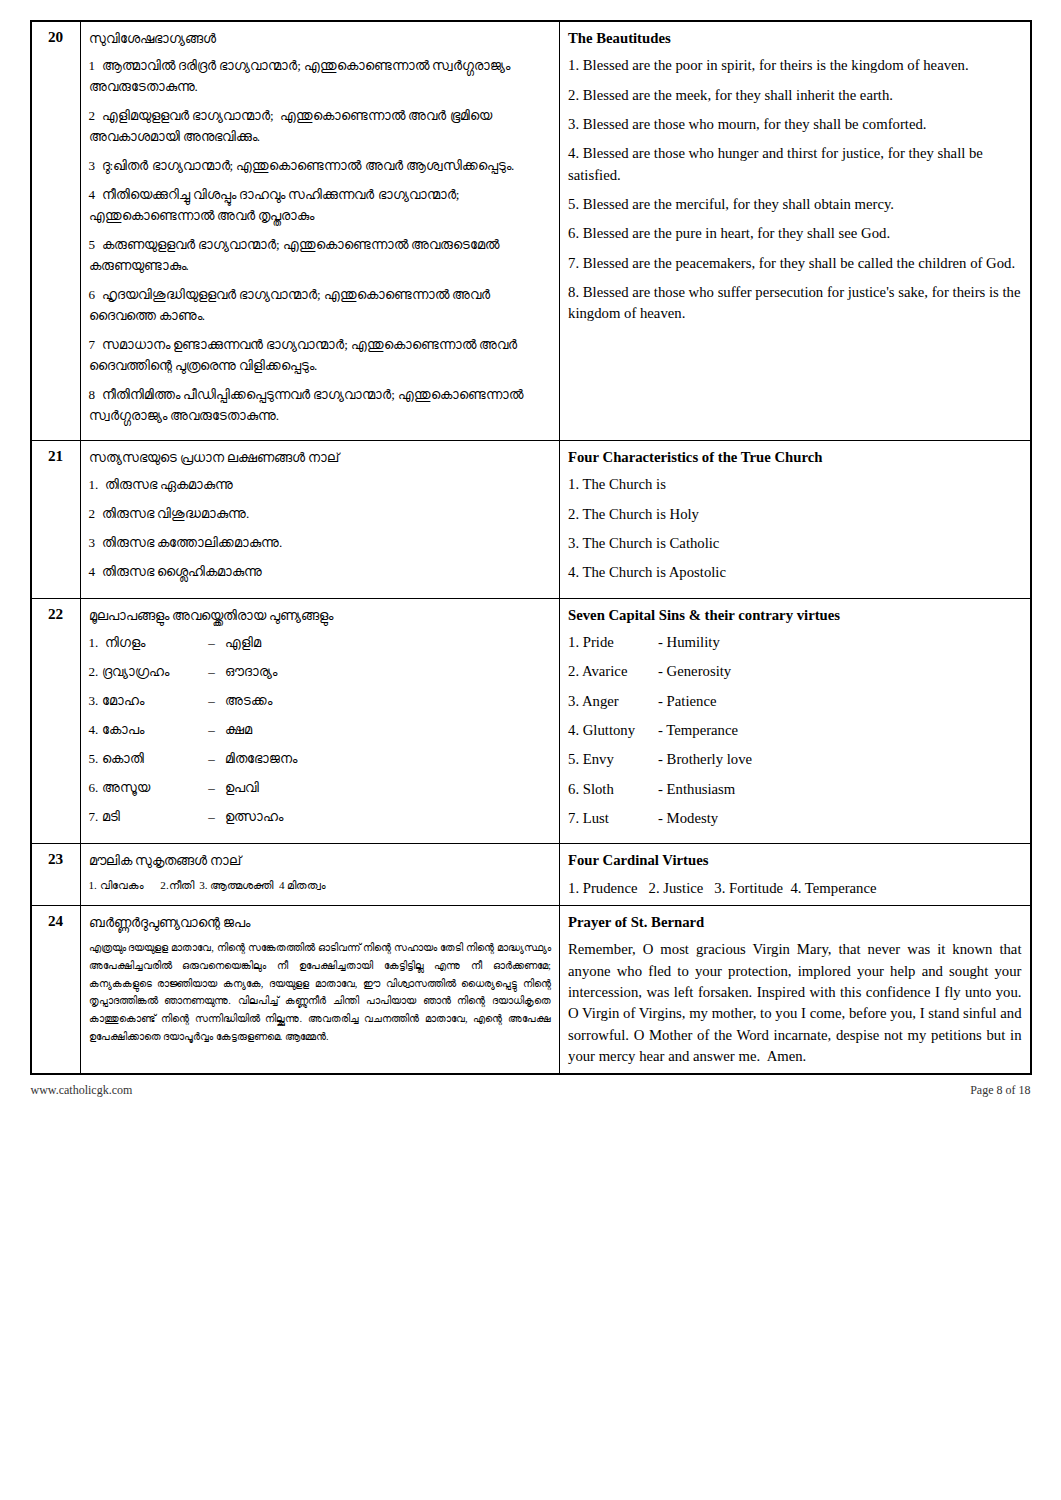| 20 | സുവിശേഷഭാഗ്യങ്ങൾ 1 ആത്മാവിൽ ദരിദ്രർ ഭാഗ്യവാന്മാർ; എന്തുകൊണ്ടെന്നാൽ സ്വർഗ്ഗരാജ്യം അവരുടേതാകുന്നു. 2 എളിമയുളളവർ ഭാഗ്യവാന്മാർ; എന്തുകൊണ്ടെന്നാൽ അവർ ഭൂമിയെ അവകാശമായി അനുഭവിക്കും. 3 ദു:ഖിതർ ഭാഗ്യവാന്മാർ; എന്തുകൊണ്ടെന്നാൽ അവർ ആശ്വസിക്കപ്പെടും. 4 നീതിയെക്കുറിച്ചു വിശപ്പും ദാഹവും സഹിക്കുന്നവർ ഭാഗ്യവാന്മാർ; എന്തുകൊണ്ടെന്നാൽ അവർ തൃപ്തരാകും 5 കരുണയുളളവർ ഭാഗ്യവാന്മാർ; എന്തുകൊണ്ടെന്നാൽ അവരുടെമേൽ കരുണയുണ്ടാകും. 6 ഹൃദയവിശുദ്ധിയുളളവർ ഭാഗ്യവാന്മാർ; എന്തുകൊണ്ടെന്നാൽ അവർ ദൈവത്തെ കാണും. 7 സമാധാനം ഉണ്ടാക്കുന്നവൻ ഭാഗ്യവാന്മാർ; എന്തുകൊണ്ടെന്നാൽ അവർ ദൈവത്തിന്റെ പുത്രരെന്നു വിളിക്കപ്പെടും. 8 നീതിനിമിത്തം പീഡിപ്പിക്കപ്പെടുന്നവർ ഭാഗ്യവാന്മാർ; എന്തുകൊണ്ടെന്നാൽ സ്വർഗ്ഗരാജ്യം അവരുടേതാകുന്നു. | The Beautitudes 1. Blessed are the poor in spirit, for theirs is the kingdom of heaven. 2. Blessed are the meek, for they shall inherit the earth. 3. Blessed are those who mourn, for they shall be comforted. 4. Blessed are those who hunger and thirst for justice, for they shall be satisfied. 5. Blessed are the merciful, for they shall obtain mercy. 6. Blessed are the pure in heart, for they shall see God. 7. Blessed are the peacemakers, for they shall be called the children of God. 8. Blessed are those who suffer persecution for justice's sake, for theirs is the kingdom of heaven. |
| 21 | സത്യസഭയുടെ പ്രധാന ലക്ഷണങ്ങൾ നാല് 1. തിരുസഭ ഏകമാകുന്നു 2 തിരുസഭ വിശുദ്ധമാകുന്നു. 3 തിരുസഭ കത്തോലിക്കമാകുന്നു. 4 തിരുസഭ ശ്ലൈഹികമാകുന്നു | Four Characteristics of the True Church 1. The Church is 2. The Church is Holy 3. The Church is Catholic 4. The Church is Apostolic |
| 22 | മൂലപാപങ്ങളും അവയ്ക്കെതിരായ പുണ്യങ്ങളും 1. നിഗളം – എളിമ 2. ദ്രവ്യാഗ്രഹം – ഔദാര്യം 3. മോഹം – അടക്കം 4. കോപം – ക്ഷമ 5. കൊതി – മിതഭോജനം 6. അസൂയ – ഉപവി 7. മടി – ഉത്സാഹം | Seven Capital Sins & their contrary virtues 1. Pride - Humility 2. Avarice - Generosity 3. Anger - Patience 4. Gluttony - Temperance 5. Envy - Brotherly love 6. Sloth - Enthusiasm 7. Lust - Modesty |
| 23 | മൗലിക സുകൃതങ്ങൾ നാല് 1. വിവേകം 2.നീതി 3. ആത്മശക്തി 4 മിതത്വം | Four Cardinal Virtues 1. Prudence 2. Justice 3. Fortitude 4. Temperance |
| 24 | ബർണ്ണർദുപുണ്യവാന്റെ ജപം എത്രയും ദയയുളള മാതാവേ, നിന്റെ സങ്കേതത്തിൽ ഓടിവന്ന് നിന്റെ സഹായം തേടി നിന്റെ മാദ്ധ്യസ്ഥ്യം അപേക്ഷിച്ചവരിൽ ഒരുവനെയെങ്കിലും നീ ഉപേക്ഷിച്ചതായി കേട്ടിട്ടില്ല എന്നു നീ ഓർക്കണമേ; കന്യകകളുടെ രാജ്ഞിയായ കന്യകേ, ദയയുളള മാതാവേ, ഈ വിശ്വാസത്തിൽ ധൈര്യപ്പെട്ടു നിന്റെ തൃപ്പാദത്തിങ്കൽ ഞാനണയുന്നു. വിലപിച്ച് കണ്ണുനീർ ചിന്തി പാപിയായ ഞാൻ നിന്റെ ദയാധികൃതെ കാത്തുകൊണ്ട് നിന്റെ സന്നിദ്ധിയിൽ നില്ക്കുന്നു. അവതരിച്ച വചനത്തിൻ മാതാവേ, എന്റെ അപേക്ഷ ഉപേക്ഷിക്കാതെ ദയാപൂർവ്വം കേട്ടരുളണമെ. ആമ്മേൻ. | Prayer of St. Bernard Remember, O most gracious Virgin Mary, that never was it known that anyone who fled to your protection, implored your help and sought your intercession, was left forsaken. Inspired with this confidence I fly unto you. O Virgin of Virgins, my mother, to you I come, before you, I stand sinful and sorrowful. O Mother of the Word incarnate, despise not my petitions but in your mercy hear and answer me. Amen. |
www.catholicgk.com Page 8 of 18